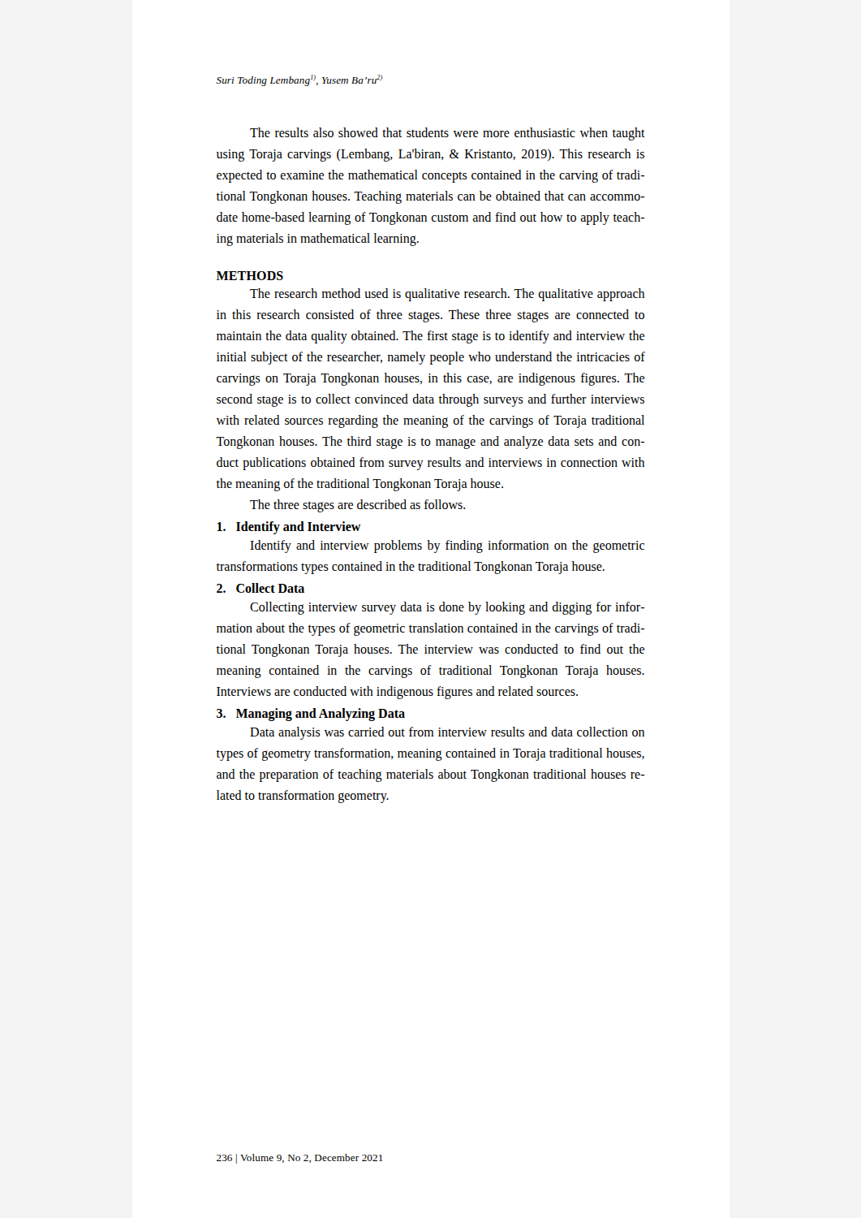Suri Toding Lembang1), Yusem Ba’ru2)
The results also showed that students were more enthusiastic when taught using Toraja carvings (Lembang, La'biran, & Kristanto, 2019). This research is expected to examine the mathematical concepts contained in the carving of traditional Tongkonan houses. Teaching materials can be obtained that can accommodate home-based learning of Tongkonan custom and find out how to apply teaching materials in mathematical learning.
METHODS
The research method used is qualitative research. The qualitative approach in this research consisted of three stages. These three stages are connected to maintain the data quality obtained. The first stage is to identify and interview the initial subject of the researcher, namely people who understand the intricacies of carvings on Toraja Tongkonan houses, in this case, are indigenous figures. The second stage is to collect convinced data through surveys and further interviews with related sources regarding the meaning of the carvings of Toraja traditional Tongkonan houses. The third stage is to manage and analyze data sets and conduct publications obtained from survey results and interviews in connection with the meaning of the traditional Tongkonan Toraja house.
The three stages are described as follows.
1. Identify and Interview
Identify and interview problems by finding information on the geometric transformations types contained in the traditional Tongkonan Toraja house.
2. Collect Data
Collecting interview survey data is done by looking and digging for information about the types of geometric translation contained in the carvings of traditional Tongkonan Toraja houses. The interview was conducted to find out the meaning contained in the carvings of traditional Tongkonan Toraja houses. Interviews are conducted with indigenous figures and related sources.
3. Managing and Analyzing Data
Data analysis was carried out from interview results and data collection on types of geometry transformation, meaning contained in Toraja traditional houses, and the preparation of teaching materials about Tongkonan traditional houses related to transformation geometry.
236 | Volume 9, No 2, December 2021